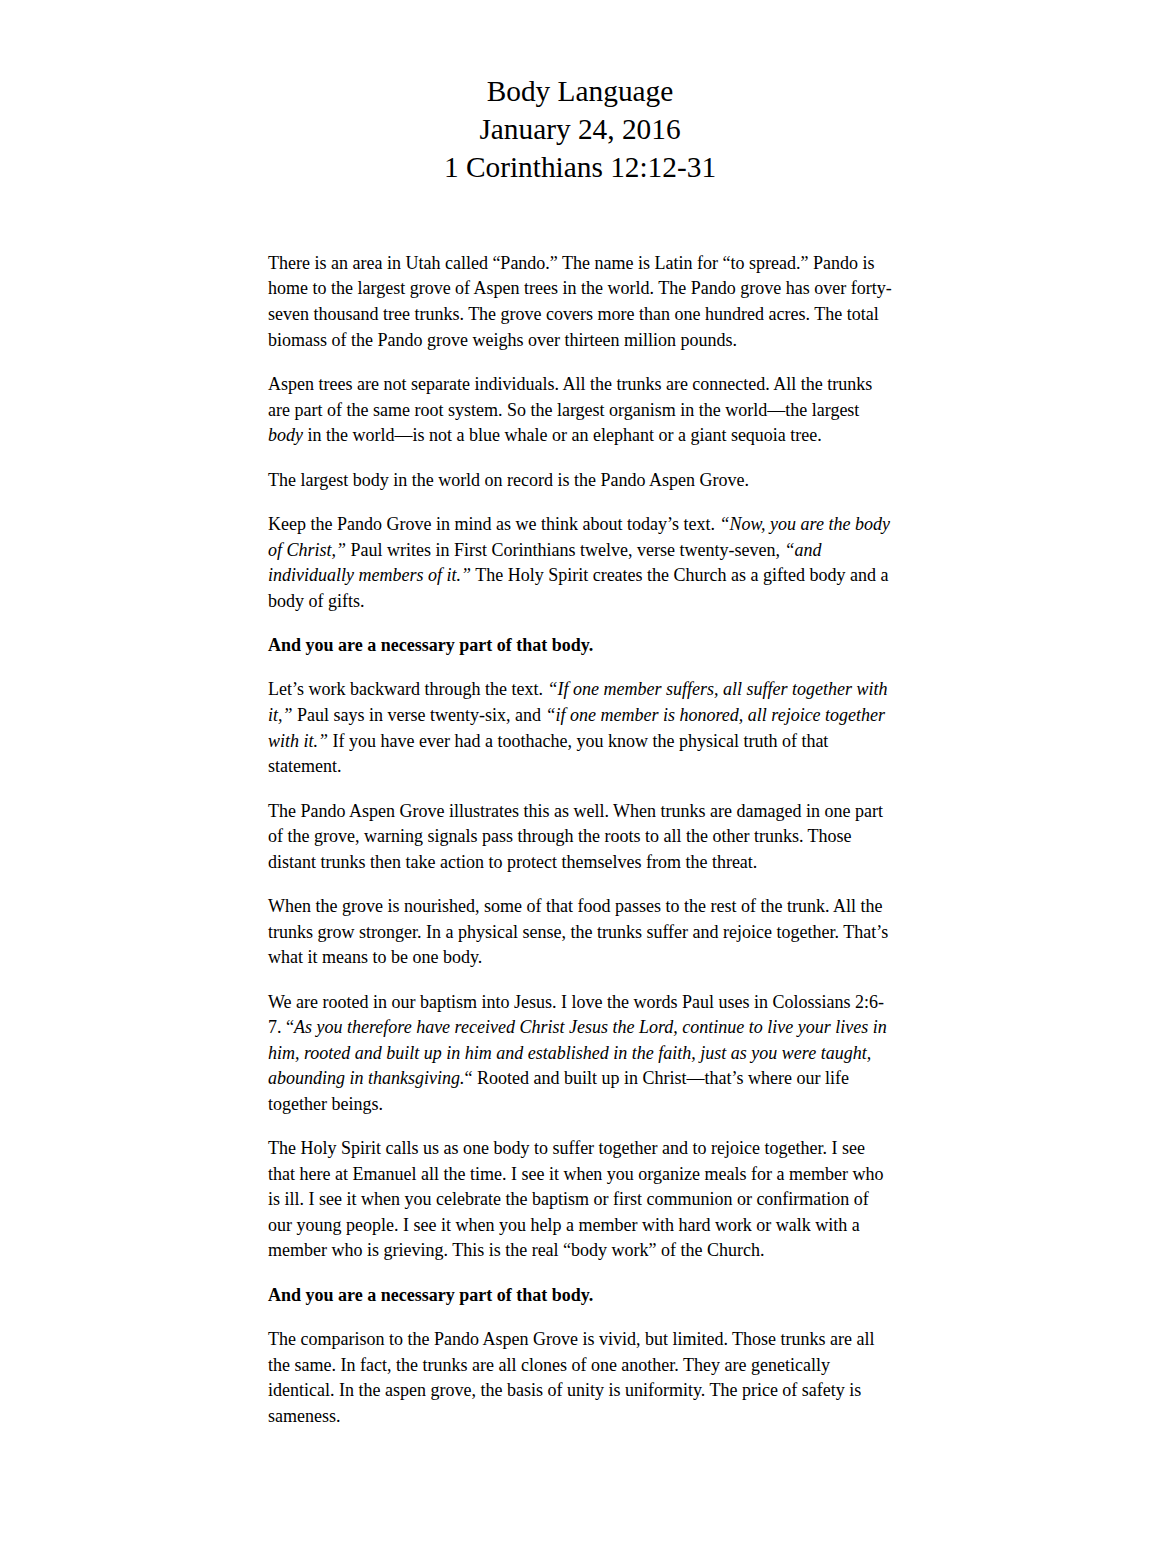Body Language January 24, 2016 1 Corinthians 12:12-31
There is an area in Utah called “Pando.” The name is Latin for “to spread.” Pando is home to the largest grove of Aspen trees in the world. The Pando grove has over forty-seven thousand tree trunks. The grove covers more than one hundred acres. The total biomass of the Pando grove weighs over thirteen million pounds.
Aspen trees are not separate individuals. All the trunks are connected. All the trunks are part of the same root system. So the largest organism in the world—the largest body in the world—is not a blue whale or an elephant or a giant sequoia tree.
The largest body in the world on record is the Pando Aspen Grove.
Keep the Pando Grove in mind as we think about today’s text. “Now, you are the body of Christ,” Paul writes in First Corinthians twelve, verse twenty-seven, “and individually members of it.” The Holy Spirit creates the Church as a gifted body and a body of gifts.
And you are a necessary part of that body.
Let’s work backward through the text. “If one member suffers, all suffer together with it,” Paul says in verse twenty-six, and “if one member is honored, all rejoice together with it.” If you have ever had a toothache, you know the physical truth of that statement.
The Pando Aspen Grove illustrates this as well. When trunks are damaged in one part of the grove, warning signals pass through the roots to all the other trunks. Those distant trunks then take action to protect themselves from the threat.
When the grove is nourished, some of that food passes to the rest of the trunk. All the trunks grow stronger. In a physical sense, the trunks suffer and rejoice together. That’s what it means to be one body.
We are rooted in our baptism into Jesus. I love the words Paul uses in Colossians 2:6-7. “As you therefore have received Christ Jesus the Lord, continue to live your lives in him, rooted and built up in him and established in the faith, just as you were taught, abounding in thanksgiving.“ Rooted and built up in Christ—that’s where our life together beings.
The Holy Spirit calls us as one body to suffer together and to rejoice together. I see that here at Emanuel all the time. I see it when you organize meals for a member who is ill. I see it when you celebrate the baptism or first communion or confirmation of our young people. I see it when you help a member with hard work or walk with a member who is grieving. This is the real “body work” of the Church.
And you are a necessary part of that body.
The comparison to the Pando Aspen Grove is vivid, but limited. Those trunks are all the same. In fact, the trunks are all clones of one another. They are genetically identical. In the aspen grove, the basis of unity is uniformity. The price of safety is sameness.